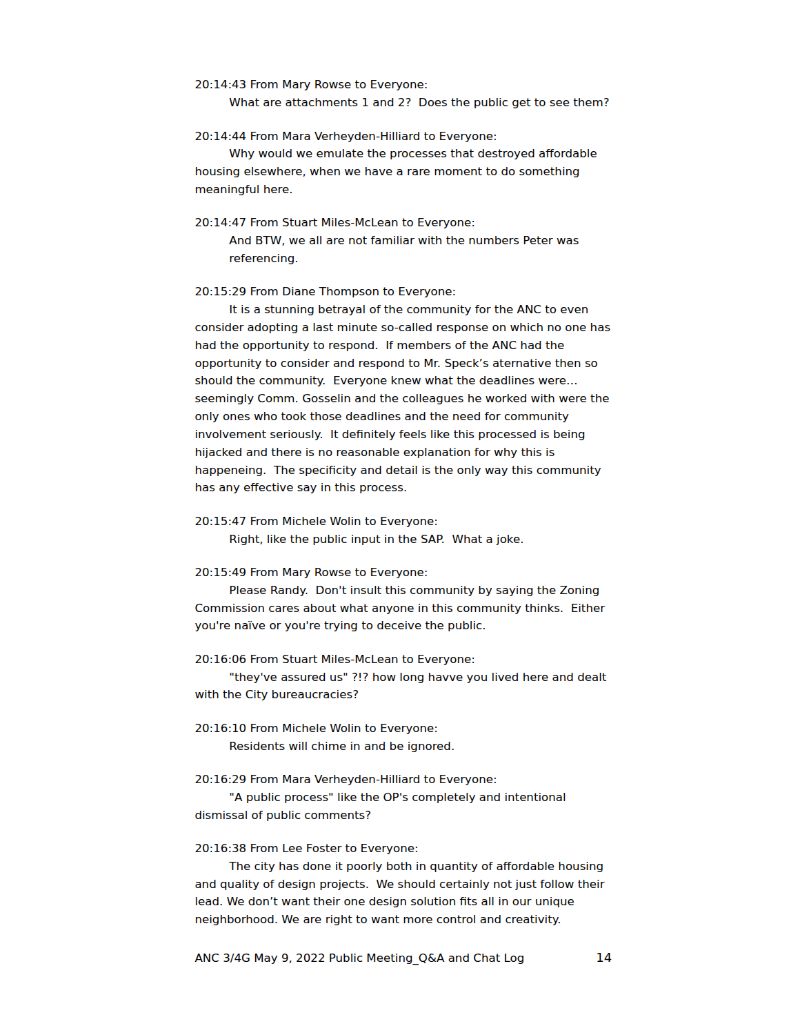20:14:43 From Mary Rowse to Everyone:
What are attachments 1 and 2? Does the public get to see them?
20:14:44 From Mara Verheyden-Hilliard to Everyone:
Why would we emulate the processes that destroyed affordable housing elsewhere, when we have a rare moment to do something meaningful here.
20:14:47 From Stuart Miles-McLean to Everyone:
And BTW, we all are not familiar with the numbers Peter was referencing.
20:15:29 From Diane Thompson to Everyone:
It is a stunning betrayal of the community for the ANC to even consider adopting a last minute so-called response on which no one has had the opportunity to respond. If members of the ANC had the opportunity to consider and respond to Mr. Speck’s aternative then so should the community. Everyone knew what the deadlines were…seemingly Comm. Gosselin and the colleagues he worked with were the only ones who took those deadlines and the need for community involvement seriously. It definitely feels like this processed is being hijacked and there is no reasonable explanation for why this is happeneing. The specificity and detail is the only way this community has any effective say in this process.
20:15:47 From Michele Wolin to Everyone:
Right, like the public input in the SAP. What a joke.
20:15:49 From Mary Rowse to Everyone:
Please Randy. Don't insult this community by saying the Zoning Commission cares about what anyone in this community thinks. Either you're naïve or you're trying to deceive the public.
20:16:06 From Stuart Miles-McLean to Everyone:
"they've assured us" ?!? how long havve you lived here and dealt with the City bureaucracies?
20:16:10 From Michele Wolin to Everyone:
Residents will chime in and be ignored.
20:16:29 From Mara Verheyden-Hilliard to Everyone:
"A public process" like the OP's completely and intentional dismissal of public comments?
20:16:38 From Lee Foster to Everyone:
The city has done it poorly both in quantity of affordable housing and quality of design projects. We should certainly not just follow their lead. We don’t want their one design solution fits all in our unique neighborhood. We are right to want more control and creativity.
ANC 3/4G May 9, 2022 Public Meeting_Q&A and Chat Log 14